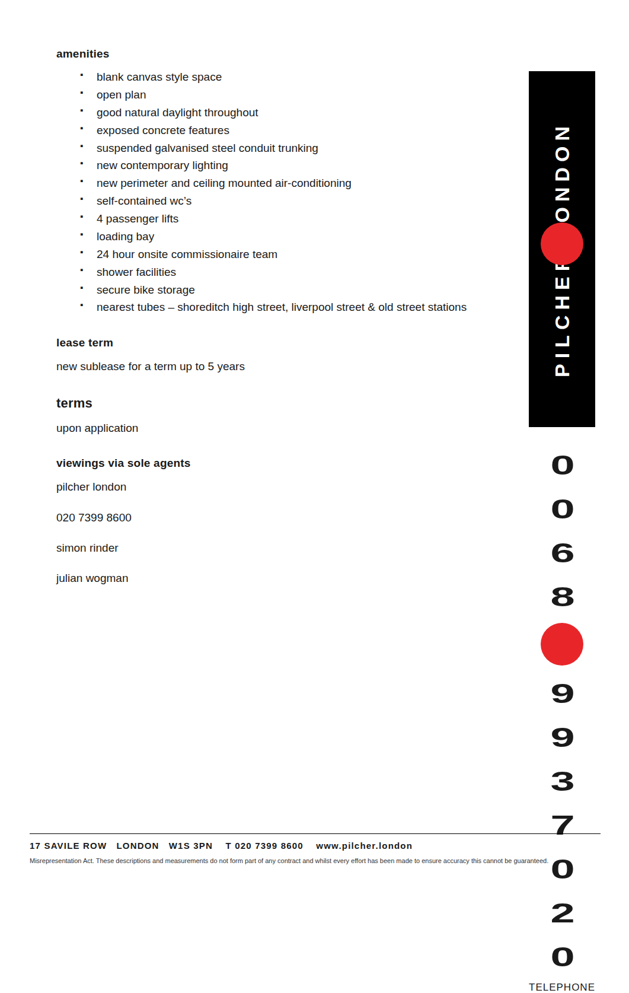amenities
blank canvas style space
open plan
good natural daylight throughout
exposed concrete features
suspended galvanised steel conduit trunking
new contemporary lighting
new perimeter and ceiling mounted air-conditioning
self-contained wc’s
4 passenger lifts
loading bay
24 hour onsite commissionaire team
shower facilities
secure bike storage
nearest tubes – shoreditch high street, liverpool street & old street stations
lease term
new sublease for a term up to 5 years
terms
upon application
viewings via sole agents
pilcher london
020 7399 8600
simon rinder
julian wogman
PILCHER LONDON
0 0 6 8
9 9 3 7 0 2 0
TELEPHONE
17 SAVILE ROW LONDON W1S 3PN T 020 7399 8600 www.pilcher.london
Misrepresentation Act. These descriptions and measurements do not form part of any contract and whilst every effort has been made to ensure accuracy this cannot be guaranteed.